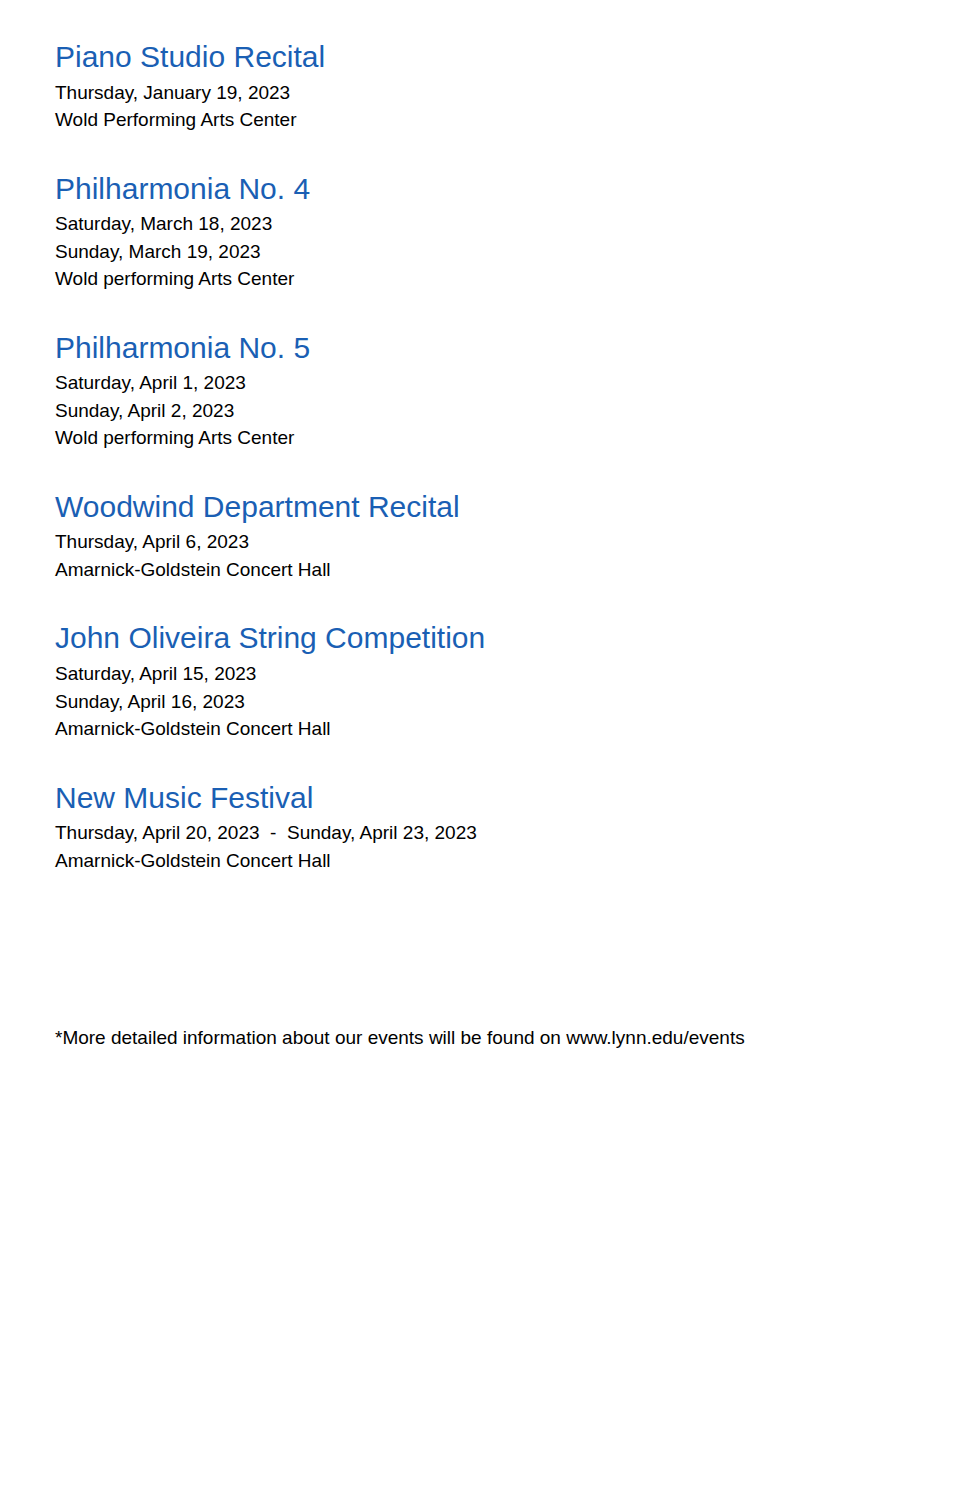Piano Studio Recital
Thursday, January 19, 2023
Wold Performing Arts Center
Philharmonia No. 4
Saturday, March 18, 2023
Sunday, March 19, 2023
Wold performing Arts Center
Philharmonia No. 5
Saturday, April 1, 2023
Sunday, April 2, 2023
Wold performing Arts Center
Woodwind Department Recital
Thursday, April 6, 2023
Amarnick-Goldstein Concert Hall
John Oliveira String Competition
Saturday, April 15, 2023
Sunday, April 16, 2023
Amarnick-Goldstein Concert Hall
New Music Festival
Thursday, April 20, 2023 - Sunday, April 23, 2023
Amarnick-Goldstein Concert Hall
*More detailed information about our events will be found on www.lynn.edu/events